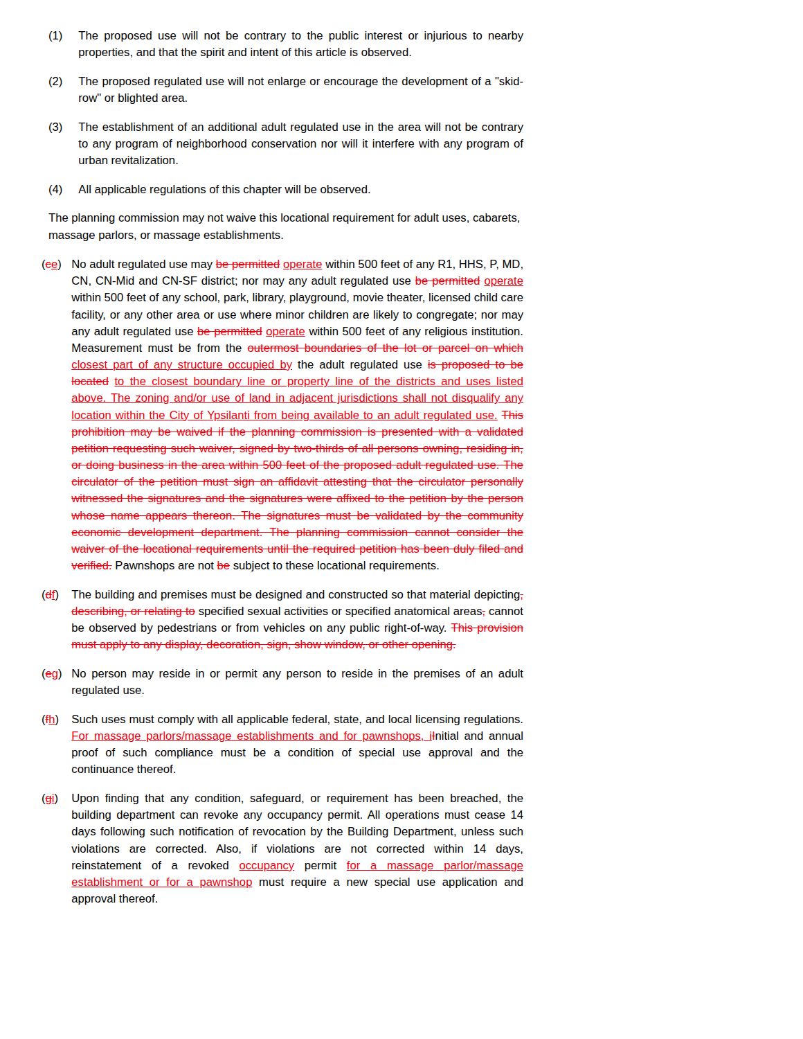(1) The proposed use will not be contrary to the public interest or injurious to nearby properties, and that the spirit and intent of this article is observed.
(2) The proposed regulated use will not enlarge or encourage the development of a "skid-row" or blighted area.
(3) The establishment of an additional adult regulated use in the area will not be contrary to any program of neighborhood conservation nor will it interfere with any program of urban revitalization.
(4) All applicable regulations of this chapter will be observed.
The planning commission may not waive this locational requirement for adult uses, cabarets, massage parlors, or massage establishments.
(ce) No adult regulated use may be permitted operate within 500 feet of any R1, HHS, P, MD, CN, CN-Mid and CN-SF district; nor may any adult regulated use be permitted operate within 500 feet of any school, park, library, playground, movie theater, licensed child care facility, or any other area or use where minor children are likely to congregate; nor may any adult regulated use be permitted operate within 500 feet of any religious institution. Measurement must be from the outermost boundaries of the lot or parcel on which closest part of any structure occupied by the adult regulated use is proposed to be located to the closest boundary line or property line of the districts and uses listed above. The zoning and/or use of land in adjacent jurisdictions shall not disqualify any location within the City of Ypsilanti from being available to an adult regulated use. This prohibition may be waived if the planning commission is presented with a validated petition requesting such waiver, signed by two-thirds of all persons owning, residing in, or doing business in the area within 500 feet of the proposed adult regulated use. The circulator of the petition must sign an affidavit attesting that the circulator personally witnessed the signatures and the signatures were affixed to the petition by the person whose name appears thereon. The signatures must be validated by the community economic development department. The planning commission cannot consider the waiver of the locational requirements until the required petition has been duly filed and verified. Pawnshops are not be subject to these locational requirements.
(df) The building and premises must be designed and constructed so that material depicting, describing, or relating to specified sexual activities or specified anatomical areas, cannot be observed by pedestrians or from vehicles on any public right-of-way. This provision must apply to any display, decoration, sign, show window, or other opening.
(eg) No person may reside in or permit any person to reside in the premises of an adult regulated use.
(fh) Such uses must comply with all applicable federal, state, and local licensing regulations. For massage parlors/massage establishments and for pawnshops, i Initial and annual proof of such compliance must be a condition of special use approval and the continuance thereof.
(gi) Upon finding that any condition, safeguard, or requirement has been breached, the building department can revoke any occupancy permit. All operations must cease 14 days following such notification of revocation by the Building Department, unless such violations are corrected. Also, if violations are not corrected within 14 days, reinstatement of a revoked occupancy permit for a massage parlor/massage establishment or for a pawnshop must require a new special use application and approval thereof.